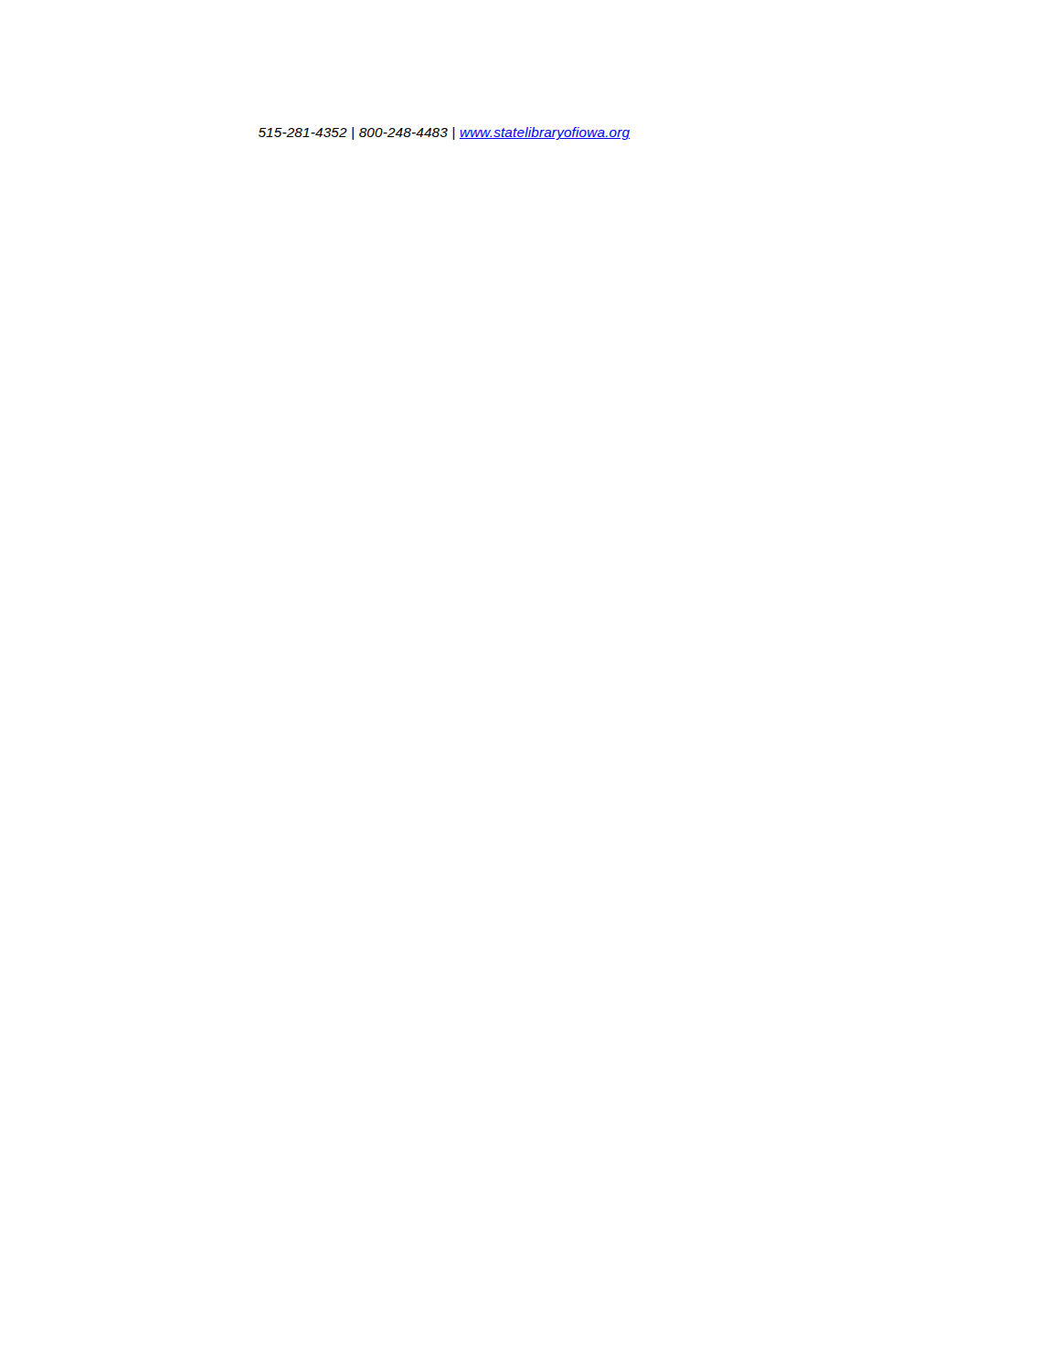515-281-4352 | 800-248-4483 | www.statelibraryofiowa.org